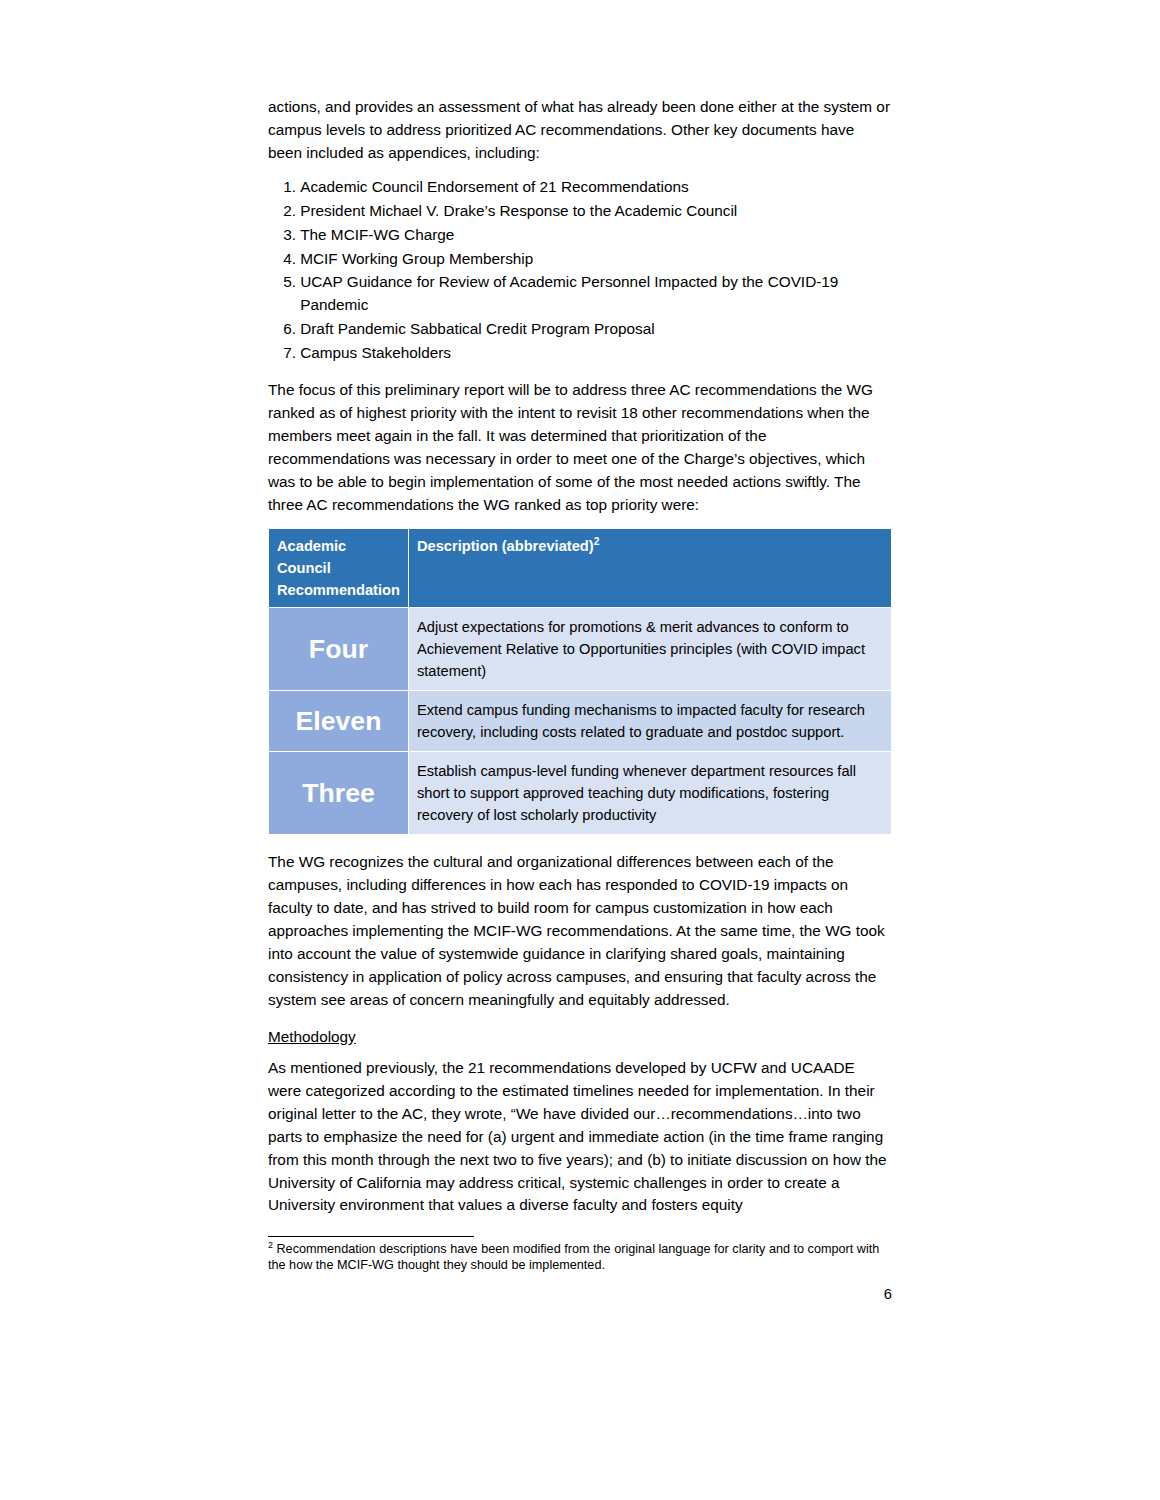actions, and provides an assessment of what has already been done either at the system or campus levels to address prioritized AC recommendations. Other key documents have been included as appendices, including:
Academic Council Endorsement of 21 Recommendations
President Michael V. Drake’s Response to the Academic Council
The MCIF-WG Charge
MCIF Working Group Membership
UCAP Guidance for Review of Academic Personnel Impacted by the COVID-19 Pandemic
Draft Pandemic Sabbatical Credit Program Proposal
Campus Stakeholders
The focus of this preliminary report will be to address three AC recommendations the WG ranked as of highest priority with the intent to revisit 18 other recommendations when the members meet again in the fall. It was determined that prioritization of the recommendations was necessary in order to meet one of the Charge’s objectives, which was to be able to begin implementation of some of the most needed actions swiftly. The three AC recommendations the WG ranked as top priority were:
| Academic Council Recommendation | Description (abbreviated) 2 |
| --- | --- |
| Four | Adjust expectations for promotions & merit advances to conform to Achievement Relative to Opportunities principles (with COVID impact statement) |
| Eleven | Extend campus funding mechanisms to impacted faculty for research recovery, including costs related to graduate and postdoc support. |
| Three | Establish campus-level funding whenever department resources fall short to support approved teaching duty modifications, fostering recovery of lost scholarly productivity |
The WG recognizes the cultural and organizational differences between each of the campuses, including differences in how each has responded to COVID-19 impacts on faculty to date, and has strived to build room for campus customization in how each approaches implementing the MCIF-WG recommendations. At the same time, the WG took into account the value of systemwide guidance in clarifying shared goals, maintaining consistency in application of policy across campuses, and ensuring that faculty across the system see areas of concern meaningfully and equitably addressed.
Methodology
As mentioned previously, the 21 recommendations developed by UCFW and UCAADE were categorized according to the estimated timelines needed for implementation. In their original letter to the AC, they wrote, “We have divided our…recommendations…into two parts to emphasize the need for (a) urgent and immediate action (in the time frame ranging from this month through the next two to five years); and (b) to initiate discussion on how the University of California may address critical, systemic challenges in order to create a University environment that values a diverse faculty and fosters equity
2 Recommendation descriptions have been modified from the original language for clarity and to comport with the how the MCIF-WG thought they should be implemented.
6